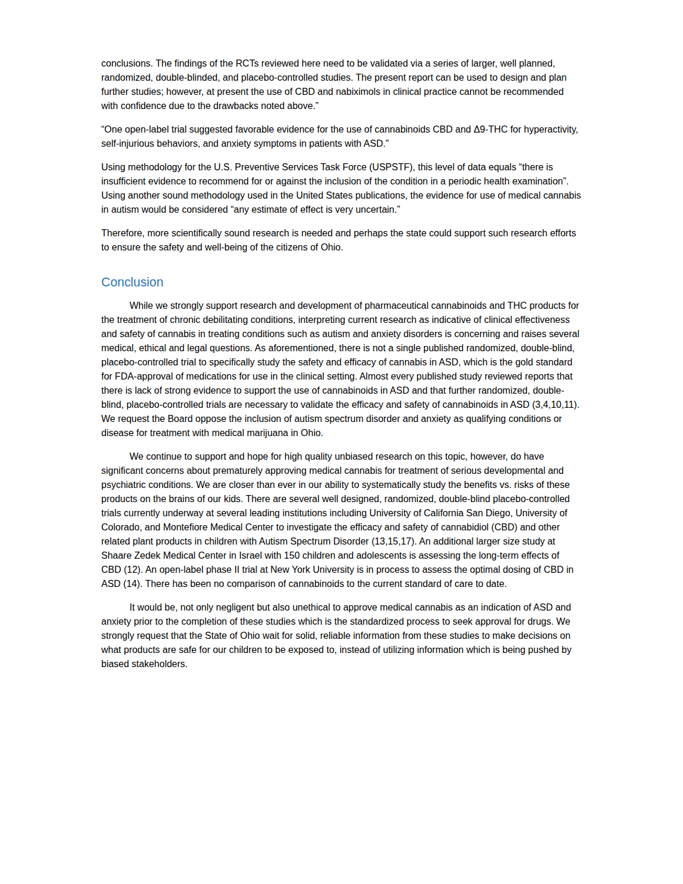conclusions. The findings of the RCTs reviewed here need to be validated via a series of larger, well planned, randomized, double-blinded, and placebo-controlled studies. The present report can be used to design and plan further studies; however, at present the use of CBD and nabiximols in clinical practice cannot be recommended with confidence due to the drawbacks noted above.”
“One open-label trial suggested favorable evidence for the use of cannabinoids CBD and Δ9-THC for hyperactivity, self-injurious behaviors, and anxiety symptoms in patients with ASD.”
Using methodology for the U.S. Preventive Services Task Force (USPSTF), this level of data equals “there is insufficient evidence to recommend for or against the inclusion of the condition in a periodic health examination”. Using another sound methodology used in the United States publications, the evidence for use of medical cannabis in autism would be considered “any estimate of effect is very uncertain.”
Therefore, more scientifically sound research is needed and perhaps the state could support such research efforts to ensure the safety and well-being of the citizens of Ohio.
Conclusion
While we strongly support research and development of pharmaceutical cannabinoids and THC products for the treatment of chronic debilitating conditions, interpreting current research as indicative of clinical effectiveness and safety of cannabis in treating conditions such as autism and anxiety disorders is concerning and raises several medical, ethical and legal questions. As aforementioned, there is not a single published randomized, double-blind, placebo-controlled trial to specifically study the safety and efficacy of cannabis in ASD, which is the gold standard for FDA-approval of medications for use in the clinical setting. Almost every published study reviewed reports that there is lack of strong evidence to support the use of cannabinoids in ASD and that further randomized, double-blind, placebo-controlled trials are necessary to validate the efficacy and safety of cannabinoids in ASD (3,4,10,11). We request the Board oppose the inclusion of autism spectrum disorder and anxiety as qualifying conditions or disease for treatment with medical marijuana in Ohio.
We continue to support and hope for high quality unbiased research on this topic, however, do have significant concerns about prematurely approving medical cannabis for treatment of serious developmental and psychiatric conditions. We are closer than ever in our ability to systematically study the benefits vs. risks of these products on the brains of our kids. There are several well designed, randomized, double-blind placebo-controlled trials currently underway at several leading institutions including University of California San Diego, University of Colorado, and Montefiore Medical Center to investigate the efficacy and safety of cannabidiol (CBD) and other related plant products in children with Autism Spectrum Disorder (13,15,17). An additional larger size study at Shaare Zedek Medical Center in Israel with 150 children and adolescents is assessing the long-term effects of CBD (12). An open-label phase II trial at New York University is in process to assess the optimal dosing of CBD in ASD (14). There has been no comparison of cannabinoids to the current standard of care to date.
It would be, not only negligent but also unethical to approve medical cannabis as an indication of ASD and anxiety prior to the completion of these studies which is the standardized process to seek approval for drugs. We strongly request that the State of Ohio wait for solid, reliable information from these studies to make decisions on what products are safe for our children to be exposed to, instead of utilizing information which is being pushed by biased stakeholders.